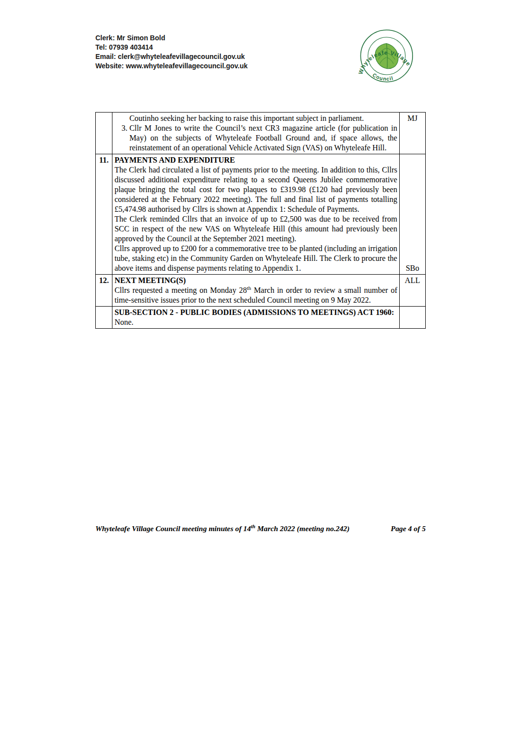Clerk: Mr Simon Bold
Tel: 07939 403414
Email: clerk@whyteleafevillagecouncil.gov.uk
Website: www.whyteleafevillagecouncil.gov.uk
Whyteleafe Village Council
| | Coutinho seeking her backing to raise this important subject in parliament. Cllr M Jones to write the Council’s next CR3 magazine article (for publication in May) on the subjects of Whyteleafe Football Ground and, if space allows, the reinstatement of an operational Vehicle Activated Sign (VAS) on Whyteleafe Hill. | MJ |
| 11. | Payments and Expenditure The Clerk had circulated a list of payments prior to the meeting. In addition to this, Cllrs discussed additional expenditure relating to a second Queens Jubilee commemorative plaque bringing the total cost for two plaques to £319.98 (£120 had previously been considered at the February 2022 meeting). The full and final list of payments totalling £5,474.98 authorised by Cllrs is shown at Appendix 1: Schedule of Payments. The Clerk reminded Cllrs that an invoice of up to £2,500 was due to be received from SCC in respect of the new VAS on Whyteleafe Hill (this amount had previously been approved by the Council at the September 2021 meeting). Cllrs approved up to £200 for a commemorative tree to be planted (including an irrigation tube, staking etc) in the Community Garden on Whyteleafe Hill. The Clerk to procure the above items and dispense payments relating to Appendix 1. | SBo |
| 12. | Next Meeting(s) Cllrs requested a meeting on Monday 28 th March in order to review a small number of time-sensitive issues prior to the next scheduled Council meeting on 9 May 2022. | ALL |
| | Sub-section 2 - Public Bodies (Admissions to Meetings) Act 1960: None. | |
Whyteleafe Village Council meeting minutes of 14th March 2022 (meeting no.242)
Page 4 of 5